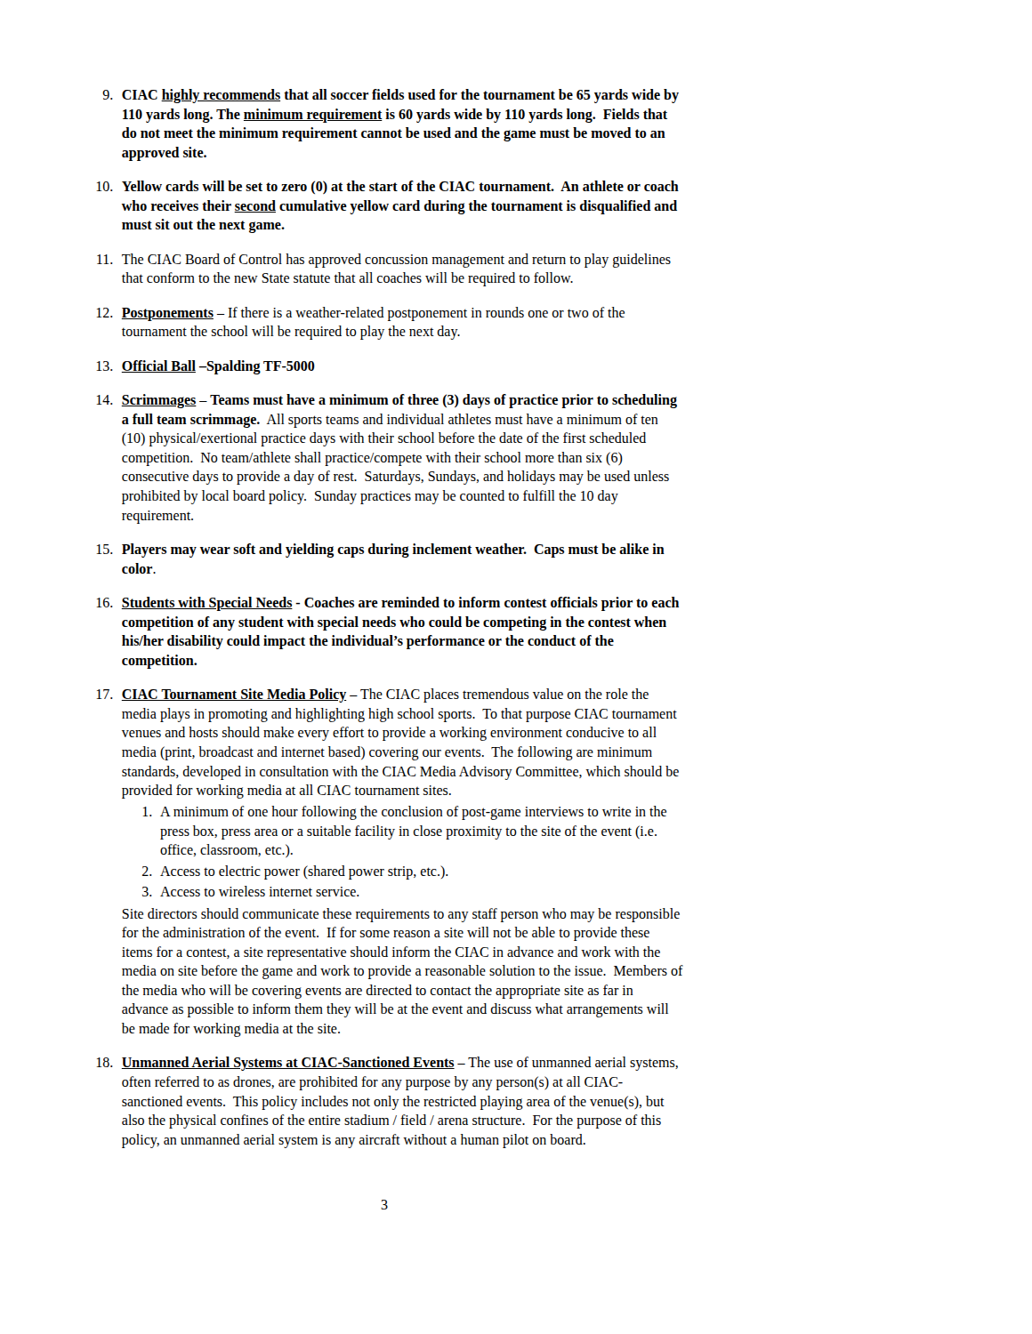CIAC highly recommends that all soccer fields used for the tournament be 65 yards wide by 110 yards long. The minimum requirement is 60 yards wide by 110 yards long. Fields that do not meet the minimum requirement cannot be used and the game must be moved to an approved site.
Yellow cards will be set to zero (0) at the start of the CIAC tournament. An athlete or coach who receives their second cumulative yellow card during the tournament is disqualified and must sit out the next game.
The CIAC Board of Control has approved concussion management and return to play guidelines that conform to the new State statute that all coaches will be required to follow.
Postponements – If there is a weather-related postponement in rounds one or two of the tournament the school will be required to play the next day.
Official Ball –Spalding TF-5000
Scrimmages – Teams must have a minimum of three (3) days of practice prior to scheduling a full team scrimmage. All sports teams and individual athletes must have a minimum of ten (10) physical/exertional practice days with their school before the date of the first scheduled competition. No team/athlete shall practice/compete with their school more than six (6) consecutive days to provide a day of rest. Saturdays, Sundays, and holidays may be used unless prohibited by local board policy. Sunday practices may be counted to fulfill the 10 day requirement.
Players may wear soft and yielding caps during inclement weather. Caps must be alike in color.
Students with Special Needs - Coaches are reminded to inform contest officials prior to each competition of any student with special needs who could be competing in the contest when his/her disability could impact the individual’s performance or the conduct of the competition.
CIAC Tournament Site Media Policy – The CIAC places tremendous value on the role the media plays in promoting and highlighting high school sports. To that purpose CIAC tournament venues and hosts should make every effort to provide a working environment conducive to all media (print, broadcast and internet based) covering our events. The following are minimum standards, developed in consultation with the CIAC Media Advisory Committee, which should be provided for working media at all CIAC tournament sites.
A minimum of one hour following the conclusion of post-game interviews to write in the press box, press area or a suitable facility in close proximity to the site of the event (i.e. office, classroom, etc.).
Access to electric power (shared power strip, etc.).
Access to wireless internet service.
Site directors should communicate these requirements to any staff person who may be responsible for the administration of the event. If for some reason a site will not be able to provide these items for a contest, a site representative should inform the CIAC in advance and work with the media on site before the game and work to provide a reasonable solution to the issue. Members of the media who will be covering events are directed to contact the appropriate site as far in advance as possible to inform them they will be at the event and discuss what arrangements will be made for working media at the site.
Unmanned Aerial Systems at CIAC-Sanctioned Events – The use of unmanned aerial systems, often referred to as drones, are prohibited for any purpose by any person(s) at all CIAC-sanctioned events. This policy includes not only the restricted playing area of the venue(s), but also the physical confines of the entire stadium / field / arena structure. For the purpose of this policy, an unmanned aerial system is any aircraft without a human pilot on board.
3